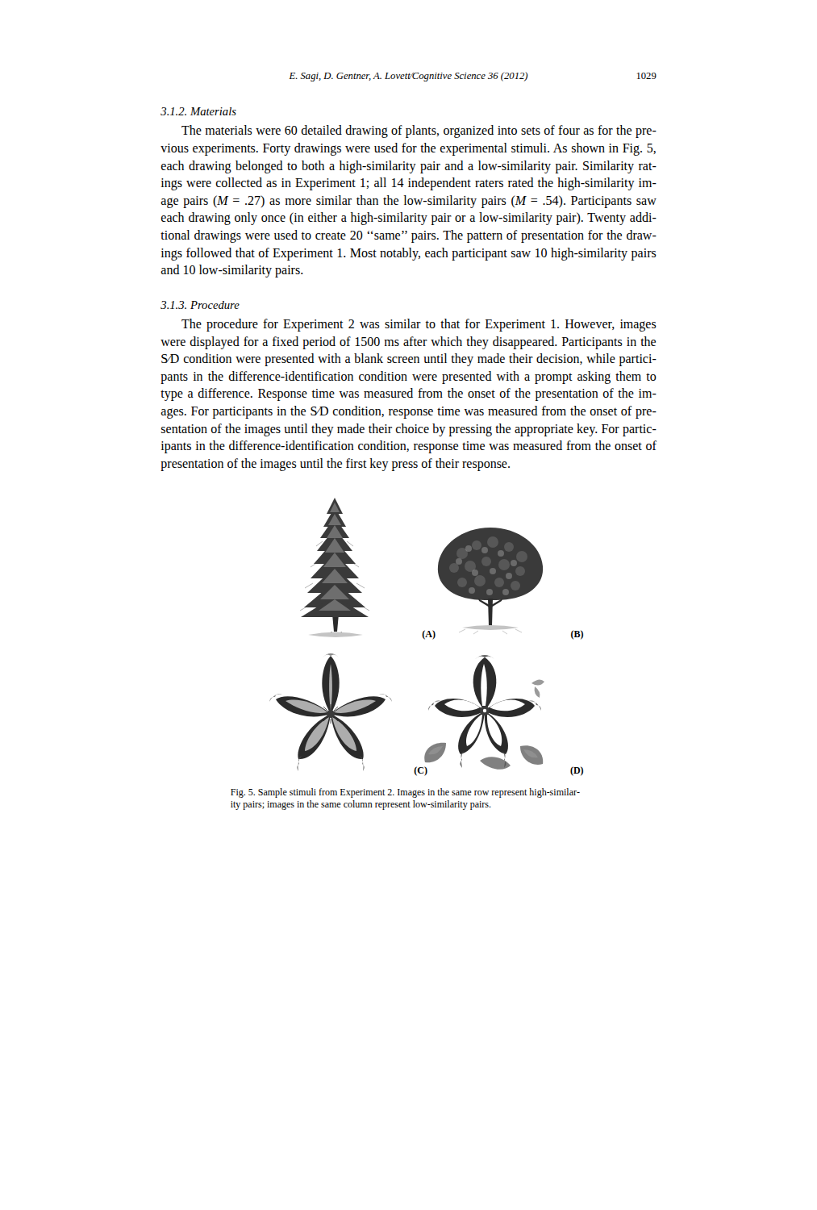E. Sagi, D. Gentner, A. Lovett∕Cognitive Science 36 (2012) 1029
3.1.2. Materials
The materials were 60 detailed drawing of plants, organized into sets of four as for the previous experiments. Forty drawings were used for the experimental stimuli. As shown in Fig. 5, each drawing belonged to both a high-similarity pair and a low-similarity pair. Similarity ratings were collected as in Experiment 1; all 14 independent raters rated the high-similarity image pairs (M = .27) as more similar than the low-similarity pairs (M = .54). Participants saw each drawing only once (in either a high-similarity pair or a low-similarity pair). Twenty additional drawings were used to create 20 ‘‘same’’ pairs. The pattern of presentation for the drawings followed that of Experiment 1. Most notably, each participant saw 10 high-similarity pairs and 10 low-similarity pairs.
3.1.3. Procedure
The procedure for Experiment 2 was similar to that for Experiment 1. However, images were displayed for a fixed period of 1500 ms after which they disappeared. Participants in the S∕D condition were presented with a blank screen until they made their decision, while participants in the difference-identification condition were presented with a prompt asking them to type a difference. Response time was measured from the onset of the presentation of the images. For participants in the S∕D condition, response time was measured from the onset of presentation of the images until they made their choice by pressing the appropriate key. For participants in the difference-identification condition, response time was measured from the onset of presentation of the images until the first key press of their response.
(A)
(B)
(C)
(D)
Fig. 5. Sample stimuli from Experiment 2. Images in the same row represent high-similarity pairs; images in the same column represent low-similarity pairs.